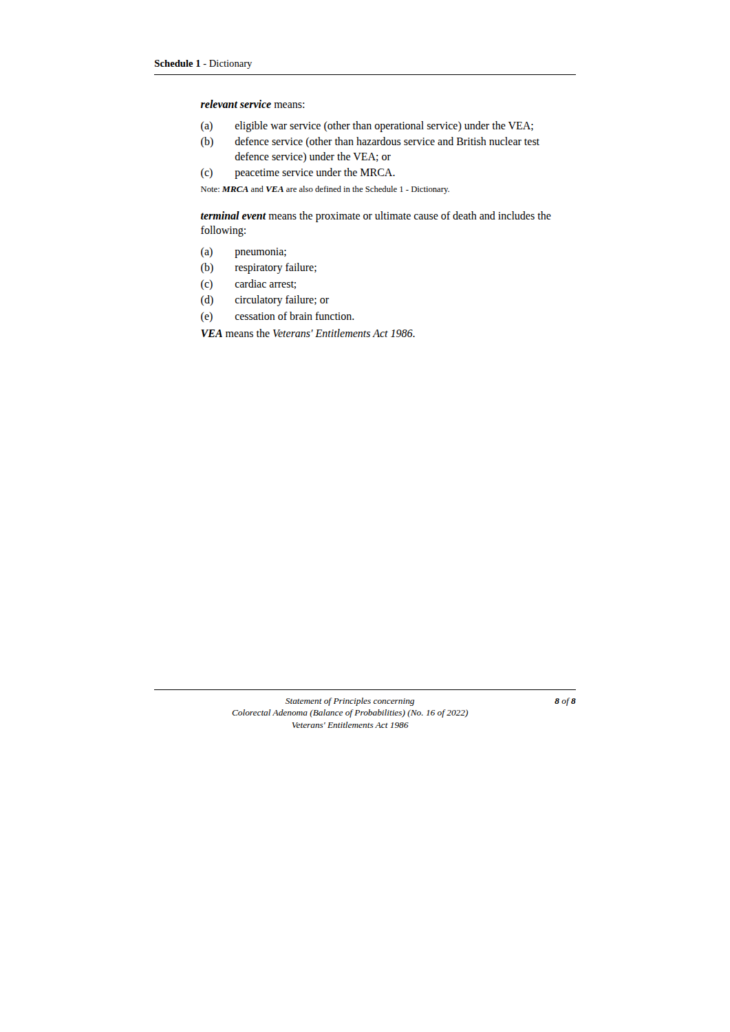Schedule 1 - Dictionary
relevant service means:
(a) eligible war service (other than operational service) under the VEA;
(b) defence service (other than hazardous service and British nuclear test defence service) under the VEA; or
(c) peacetime service under the MRCA.
Note: MRCA and VEA are also defined in the Schedule 1 - Dictionary.
terminal event means the proximate or ultimate cause of death and includes the following:
(a) pneumonia;
(b) respiratory failure;
(c) cardiac arrest;
(d) circulatory failure; or
(e) cessation of brain function.
VEA means the Veterans' Entitlements Act 1986.
Statement of Principles concerning
Colorectal Adenoma (Balance of Probabilities) (No. 16 of 2022)
Veterans' Entitlements Act 1986
8 of 8